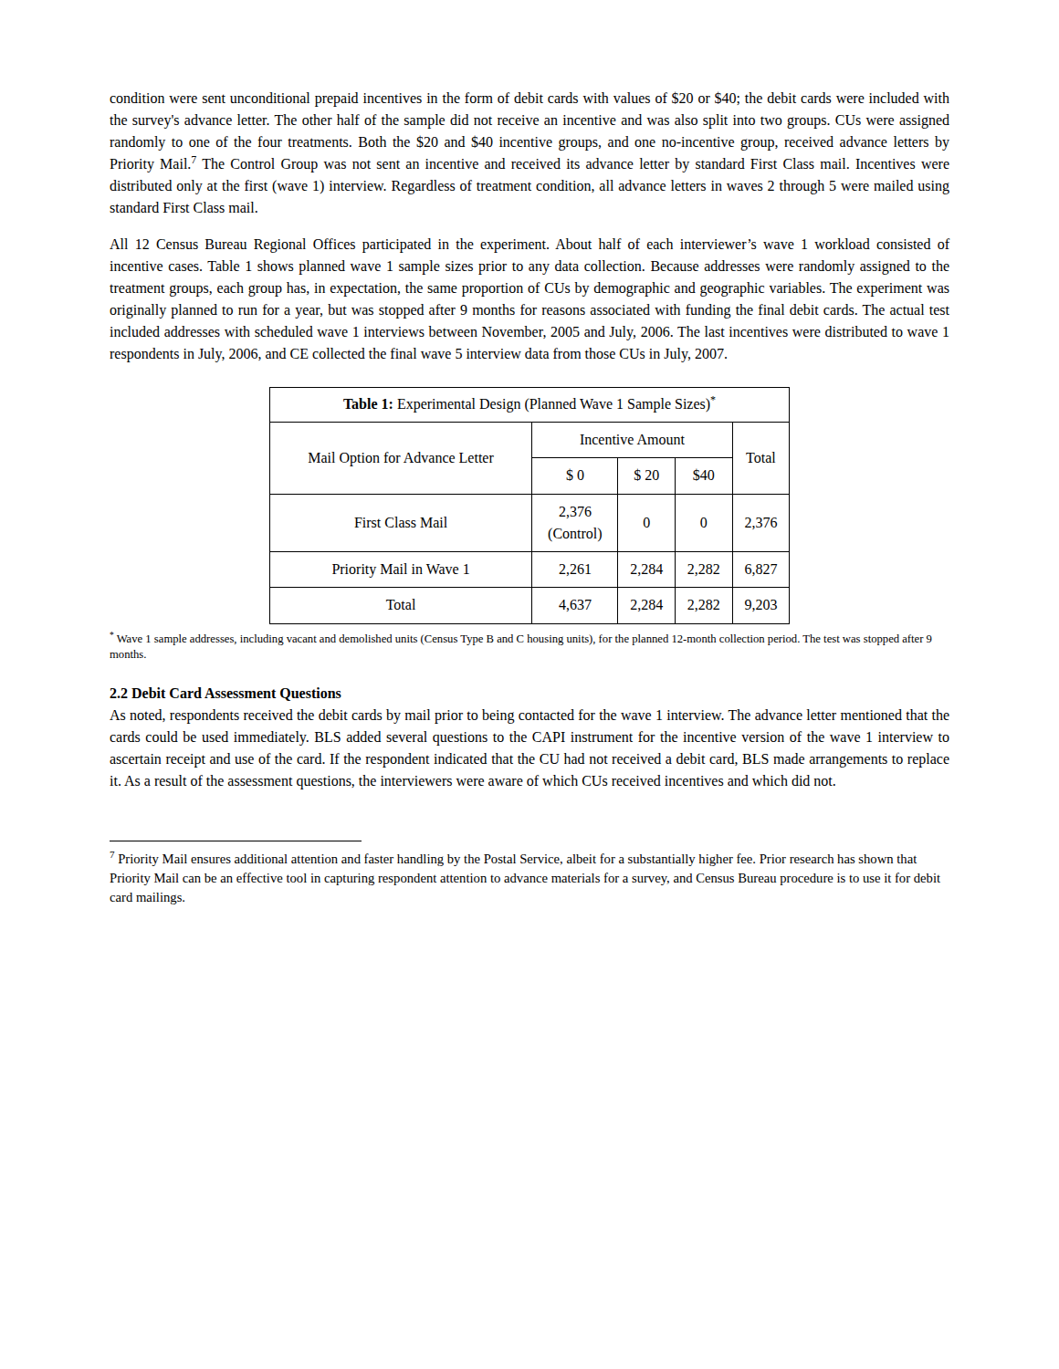condition were sent unconditional prepaid incentives in the form of debit cards with values of $20 or $40; the debit cards were included with the survey's advance letter. The other half of the sample did not receive an incentive and was also split into two groups. CUs were assigned randomly to one of the four treatments. Both the $20 and $40 incentive groups, and one no-incentive group, received advance letters by Priority Mail.7 The Control Group was not sent an incentive and received its advance letter by standard First Class mail. Incentives were distributed only at the first (wave 1) interview. Regardless of treatment condition, all advance letters in waves 2 through 5 were mailed using standard First Class mail.
All 12 Census Bureau Regional Offices participated in the experiment. About half of each interviewer’s wave 1 workload consisted of incentive cases. Table 1 shows planned wave 1 sample sizes prior to any data collection. Because addresses were randomly assigned to the treatment groups, each group has, in expectation, the same proportion of CUs by demographic and geographic variables. The experiment was originally planned to run for a year, but was stopped after 9 months for reasons associated with funding the final debit cards. The actual test included addresses with scheduled wave 1 interviews between November, 2005 and July, 2006. The last incentives were distributed to wave 1 respondents in July, 2006, and CE collected the final wave 5 interview data from those CUs in July, 2007.
Table 1: Experimental Design (Planned Wave 1 Sample Sizes) *
| Mail Option for Advance Letter | Incentive Amount | Total |
| $ 0 | $ 20 | $40 |
| First Class Mail | 2,376 (Control) | 0 | 0 | 2,376 |
| Priority Mail in Wave 1 | 2,261 | 2,284 | 2,282 | 6,827 |
| Total | 4,637 | 2,284 | 2,282 | 9,203 |
* Wave 1 sample addresses, including vacant and demolished units (Census Type B and C housing units), for the planned 12-month collection period. The test was stopped after 9 months.
2.2 Debit Card Assessment Questions
As noted, respondents received the debit cards by mail prior to being contacted for the wave 1 interview. The advance letter mentioned that the cards could be used immediately. BLS added several questions to the CAPI instrument for the incentive version of the wave 1 interview to ascertain receipt and use of the card. If the respondent indicated that the CU had not received a debit card, BLS made arrangements to replace it. As a result of the assessment questions, the interviewers were aware of which CUs received incentives and which did not.
7 Priority Mail ensures additional attention and faster handling by the Postal Service, albeit for a substantially higher fee. Prior research has shown that Priority Mail can be an effective tool in capturing respondent attention to advance materials for a survey, and Census Bureau procedure is to use it for debit card mailings.